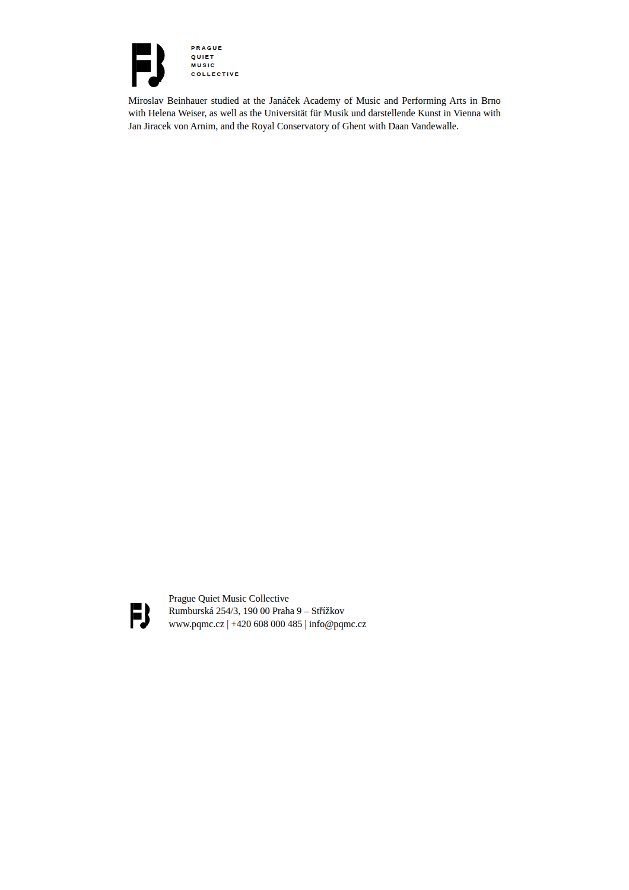Prague
Quiet
Music
Collective
Miroslav Beinhauer studied at the Janáček Academy of Music and Performing Arts in Brno with Helena Weiser, as well as the Universität für Musik und darstellende Kunst in Vienna with Jan Jiracek von Arnim, and the Royal Conservatory of Ghent with Daan Vandewalle.
Prague Quiet Music Collective
Rumburská 254/3, 190 00 Praha 9 – Střížkov
www.pqmc.cz | +420 608 000 485 | info@pqmc.cz